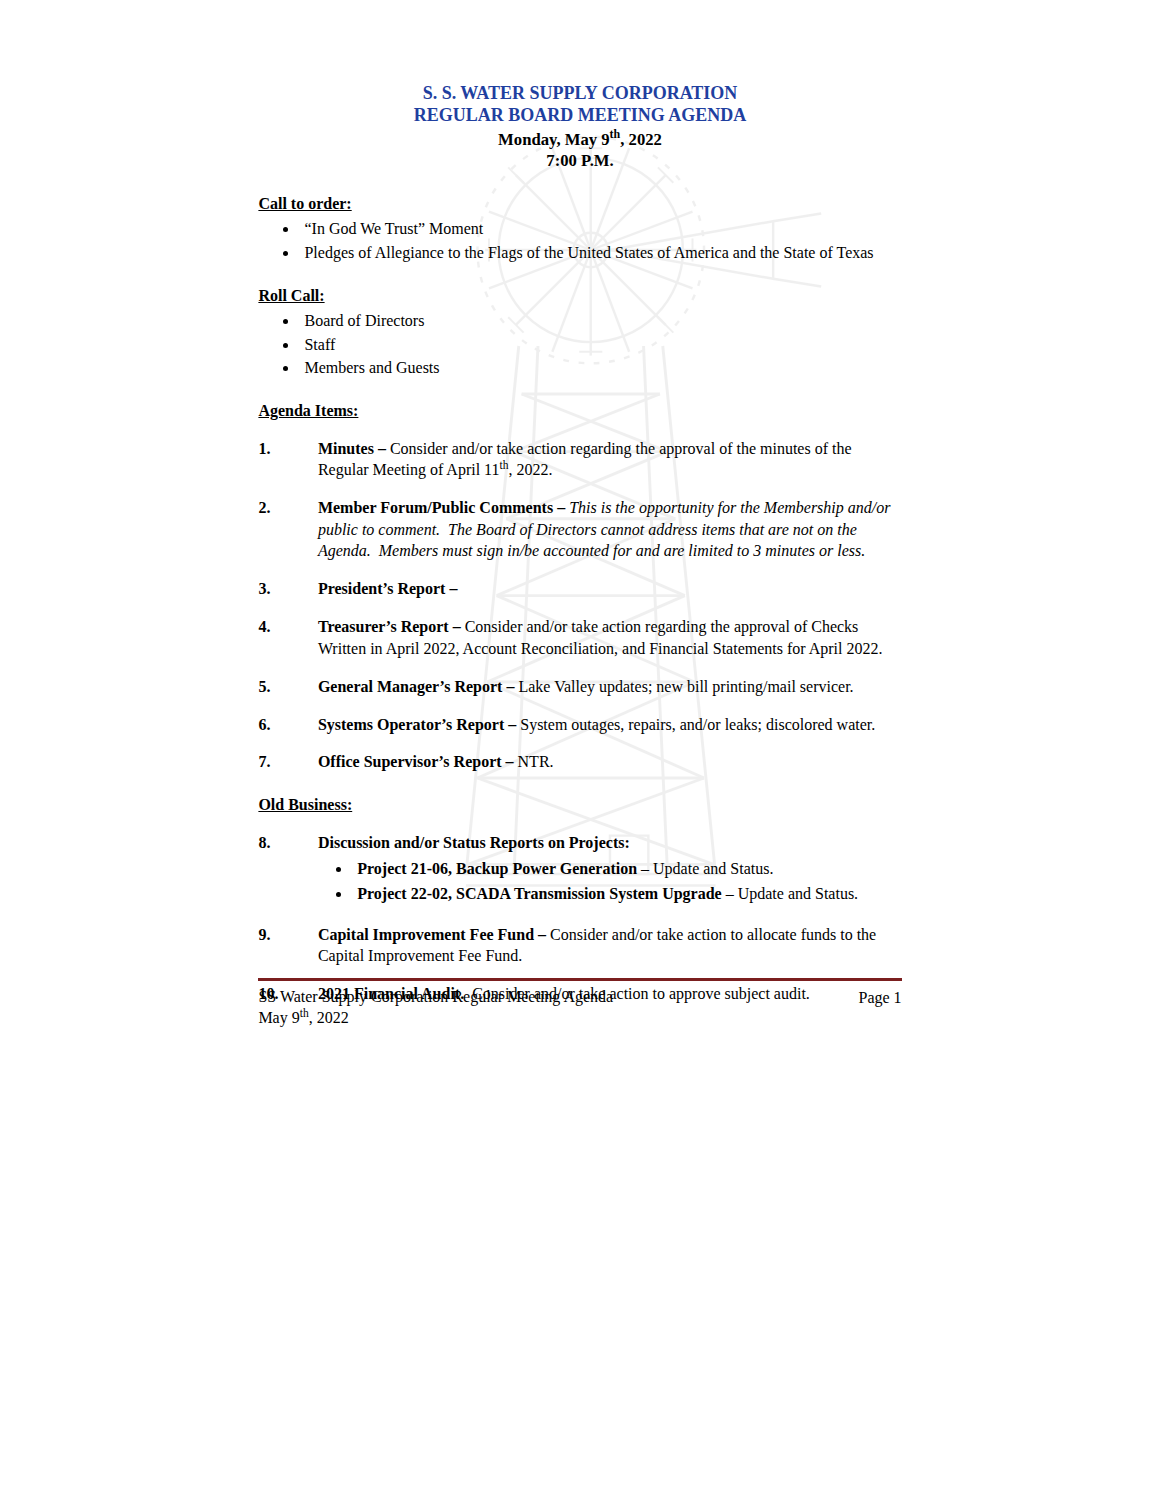S. S. WATER SUPPLY CORPORATION
REGULAR BOARD MEETING AGENDA
Monday, May 9th, 2022
7:00 P.M.
Call to order:
“In God We Trust” Moment
Pledges of Allegiance to the Flags of the United States of America and the State of Texas
Roll Call:
Board of Directors
Staff
Members and Guests
Agenda Items:
1.
Minutes – Consider and/or take action regarding the approval of the minutes of the Regular Meeting of April 11th, 2022.
2.
Member Forum/Public Comments – This is the opportunity for the Membership and/or public to comment. The Board of Directors cannot address items that are not on the Agenda. Members must sign in/be accounted for and are limited to 3 minutes or less.
3.
President’s Report –
4.
Treasurer’s Report – Consider and/or take action regarding the approval of Checks Written in April 2022, Account Reconciliation, and Financial Statements for April 2022.
5.
General Manager’s Report – Lake Valley updates; new bill printing/mail servicer.
6.
Systems Operator’s Report – System outages, repairs, and/or leaks; discolored water.
7.
Office Supervisor’s Report – NTR.
Old Business:
8.
Discussion and/or Status Reports on Projects:
Project 21-06, Backup Power Generation – Update and Status.
Project 22-02, SCADA Transmission System Upgrade – Update and Status.
9.
Capital Improvement Fee Fund – Consider and/or take action to allocate funds to the Capital Improvement Fee Fund.
10.
2021 Financial Audit. Consider and/or take action to approve subject audit.
SS Water Supply Corporation Regular Meeting Agenda
May 9th, 2022
Page 1